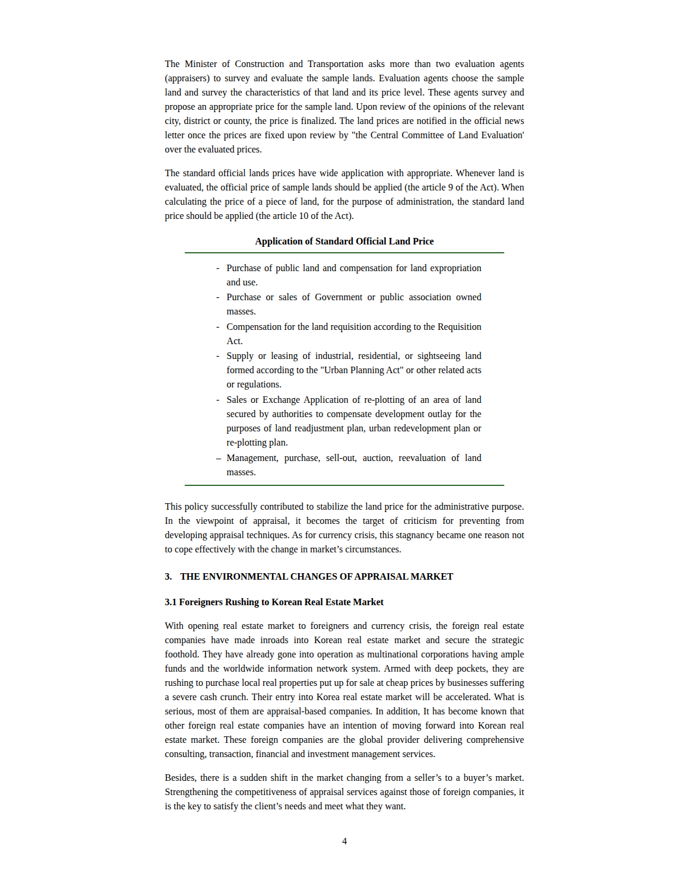The Minister of Construction and Transportation asks more than two evaluation agents (appraisers) to survey and evaluate the sample lands. Evaluation agents choose the sample land and survey the characteristics of that land and its price level. These agents survey and propose an appropriate price for the sample land. Upon review of the opinions of the relevant city, district or county, the price is finalized. The land prices are notified in the official news letter once the prices are fixed upon review by "the Central Committee of Land Evaluation' over the evaluated prices.
The standard official lands prices have wide application with appropriate. Whenever land is evaluated, the official price of sample lands should be applied (the article 9 of the Act). When calculating the price of a piece of land, for the purpose of administration, the standard land price should be applied (the article 10 of the Act).
Application of Standard Official Land Price
-Purchase of public land and compensation for land expropriation and use.
-Purchase or sales of Government or public association owned masses.
-Compensation for the land requisition according to the Requisition Act.
-Supply or leasing of industrial, residential, or sightseeing land formed according to the "Urban Planning Act" or other related acts or regulations.
-Sales or Exchange Application of re-plotting of an area of land secured by authorities to compensate development outlay for the purposes of land readjustment plan, urban redevelopment plan or re-plotting plan.
–Management, purchase, sell-out, auction, reevaluation of land masses.
This policy successfully contributed to stabilize the land price for the administrative purpose. In the viewpoint of appraisal, it becomes the target of criticism for preventing from developing appraisal techniques. As for currency crisis, this stagnancy became one reason not to cope effectively with the change in market’s circumstances.
3. THE ENVIRONMENTAL CHANGES OF APPRAISAL MARKET
3.1 Foreigners Rushing to Korean Real Estate Market
With opening real estate market to foreigners and currency crisis, the foreign real estate companies have made inroads into Korean real estate market and secure the strategic foothold. They have already gone into operation as multinational corporations having ample funds and the worldwide information network system. Armed with deep pockets, they are rushing to purchase local real properties put up for sale at cheap prices by businesses suffering a severe cash crunch. Their entry into Korea real estate market will be accelerated. What is serious, most of them are appraisal-based companies. In addition, It has become known that other foreign real estate companies have an intention of moving forward into Korean real estate market. These foreign companies are the global provider delivering comprehensive consulting, transaction, financial and investment management services.
Besides, there is a sudden shift in the market changing from a seller’s to a buyer’s market. Strengthening the competitiveness of appraisal services against those of foreign companies, it is the key to satisfy the client’s needs and meet what they want.
4